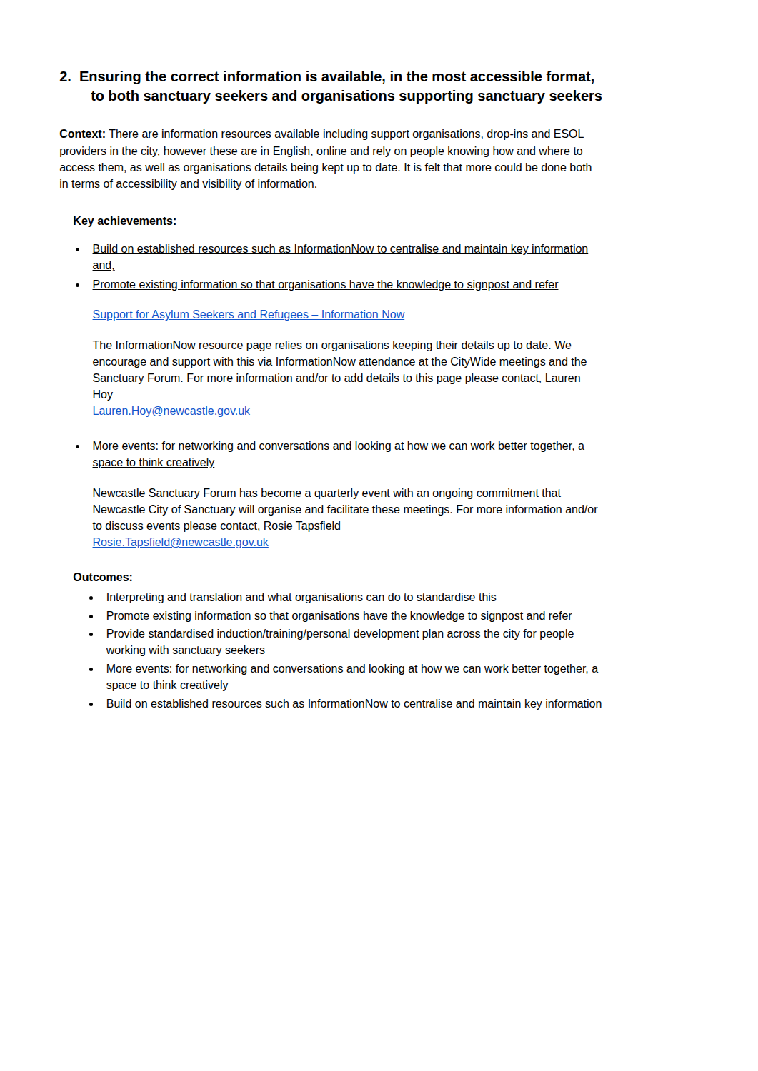2. Ensuring the correct information is available, in the most accessible format, to both sanctuary seekers and organisations supporting sanctuary seekers
Context: There are information resources available including support organisations, drop-ins and ESOL providers in the city, however these are in English, online and rely on people knowing how and where to access them, as well as organisations details being kept up to date. It is felt that more could be done both in terms of accessibility and visibility of information.
Key achievements:
Build on established resources such as InformationNow to centralise and maintain key informationand,
Promote existing information so that organisations have the knowledge to signpost and refer
Support for Asylum Seekers and Refugees – Information Now
The InformationNow resource page relies on organisations keeping their details up to date. We encourage and support with this via InformationNow attendance at the CityWide meetings and the Sanctuary Forum. For more information and/or to add details to this page please contact, Lauren Hoy
Lauren.Hoy@newcastle.gov.uk
More events: for networking and conversations and looking at how we can work better together, a space to think creatively
Newcastle Sanctuary Forum has become a quarterly event with an ongoing commitment that Newcastle City of Sanctuary will organise and facilitate these meetings. For more information and/or to discuss events please contact, Rosie Tapsfield
Rosie.Tapsfield@newcastle.gov.uk
Outcomes:
Interpreting and translation and what organisations can do to standardise this
Promote existing information so that organisations have the knowledge to signpost and refer
Provide standardised induction/training/personal development plan across the city for people working with sanctuary seekers
More events: for networking and conversations and looking at how we can work better together, a space to think creatively
Build on established resources such as InformationNow to centralise and maintain key information